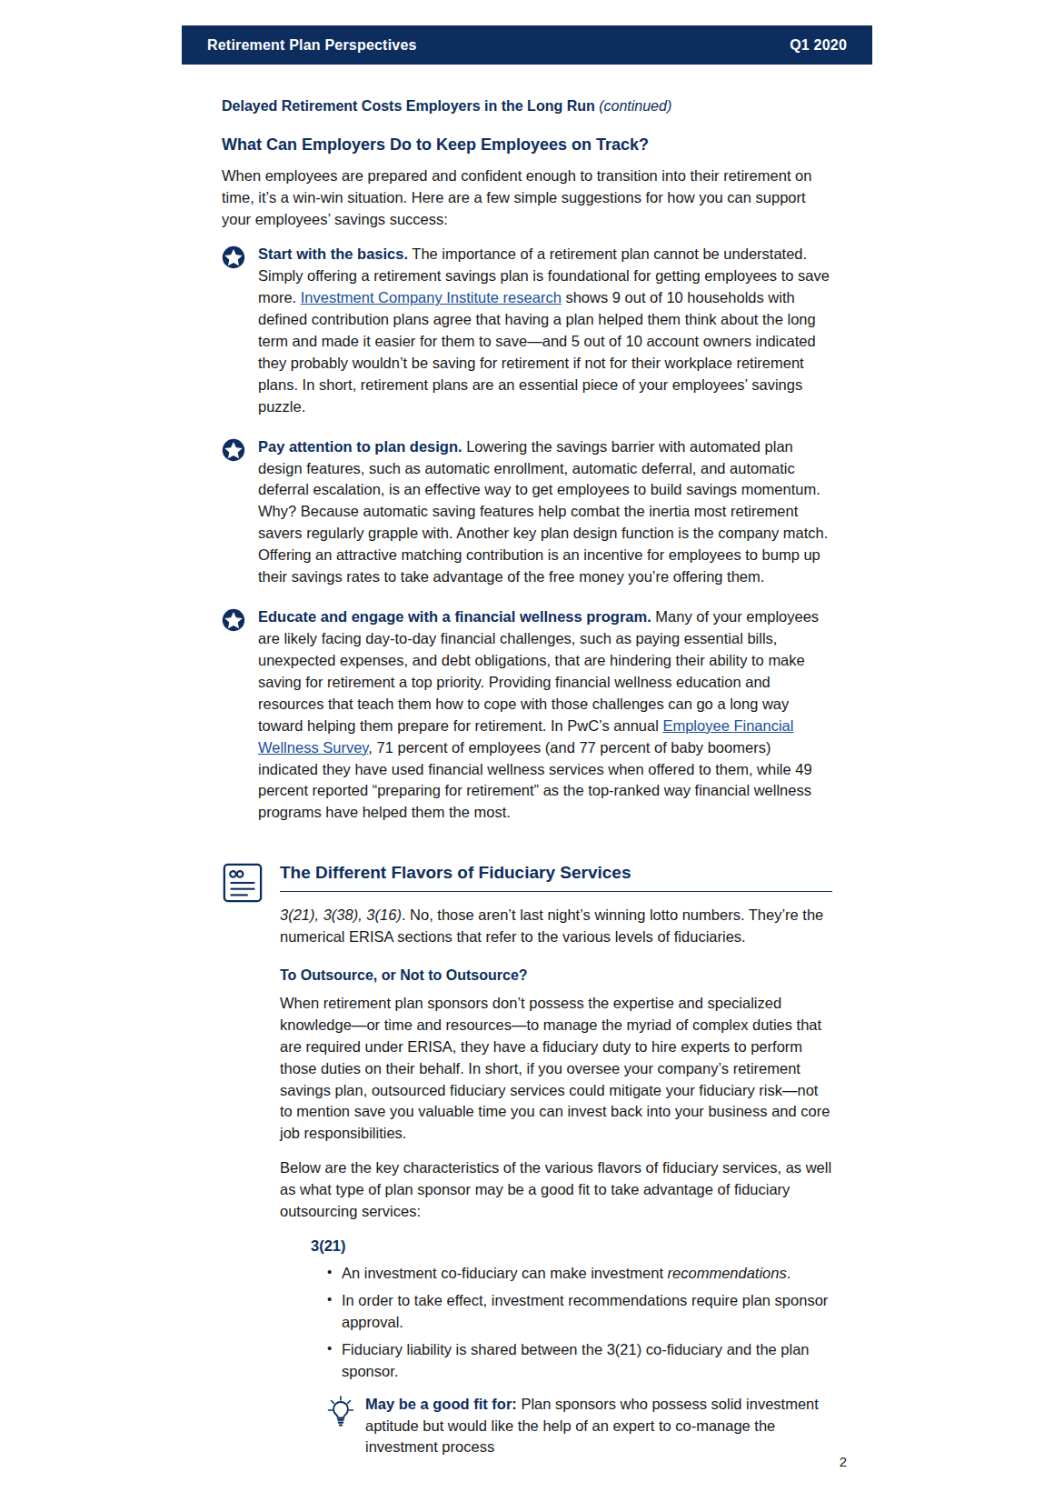Retirement Plan Perspectives Q1 2020
Delayed Retirement Costs Employers in the Long Run (continued)
What Can Employers Do to Keep Employees on Track?
When employees are prepared and confident enough to transition into their retirement on time, it’s a win-win situation. Here are a few simple suggestions for how you can support your employees’ savings success:
Start with the basics. The importance of a retirement plan cannot be understated. Simply offering a retirement savings plan is foundational for getting employees to save more. Investment Company Institute research shows 9 out of 10 households with defined contribution plans agree that having a plan helped them think about the long term and made it easier for them to save—and 5 out of 10 account owners indicated they probably wouldn’t be saving for retirement if not for their workplace retirement plans. In short, retirement plans are an essential piece of your employees’ savings puzzle.
Pay attention to plan design. Lowering the savings barrier with automated plan design features, such as automatic enrollment, automatic deferral, and automatic deferral escalation, is an effective way to get employees to build savings momentum. Why? Because automatic saving features help combat the inertia most retirement savers regularly grapple with. Another key plan design function is the company match. Offering an attractive matching contribution is an incentive for employees to bump up their savings rates to take advantage of the free money you’re offering them.
Educate and engage with a financial wellness program. Many of your employees are likely facing day-to-day financial challenges, such as paying essential bills, unexpected expenses, and debt obligations, that are hindering their ability to make saving for retirement a top priority. Providing financial wellness education and resources that teach them how to cope with those challenges can go a long way toward helping them prepare for retirement. In PwC’s annual Employee Financial Wellness Survey, 71 percent of employees (and 77 percent of baby boomers) indicated they have used financial wellness services when offered to them, while 49 percent reported “preparing for retirement” as the top-ranked way financial wellness programs have helped them the most.
The Different Flavors of Fiduciary Services
3(21), 3(38), 3(16). No, those aren’t last night’s winning lotto numbers. They’re the numerical ERISA sections that refer to the various levels of fiduciaries.
To Outsource, or Not to Outsource?
When retirement plan sponsors don’t possess the expertise and specialized knowledge—or time and resources—to manage the myriad of complex duties that are required under ERISA, they have a fiduciary duty to hire experts to perform those duties on their behalf. In short, if you oversee your company’s retirement savings plan, outsourced fiduciary services could mitigate your fiduciary risk—not to mention save you valuable time you can invest back into your business and core job responsibilities.
Below are the key characteristics of the various flavors of fiduciary services, as well as what type of plan sponsor may be a good fit to take advantage of fiduciary outsourcing services:
3(21)
An investment co-fiduciary can make investment recommendations.
In order to take effect, investment recommendations require plan sponsor approval.
Fiduciary liability is shared between the 3(21) co-fiduciary and the plan sponsor.
May be a good fit for: Plan sponsors who possess solid investment aptitude but would like the help of an expert to co-manage the investment process
2